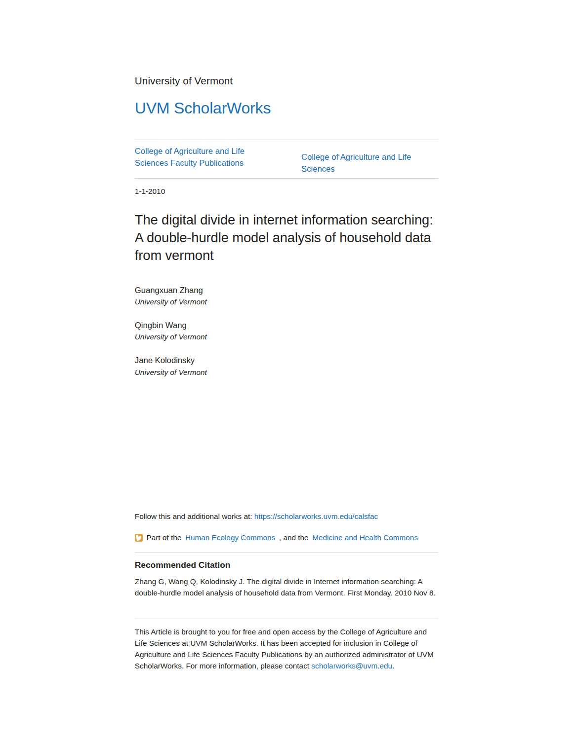University of Vermont
UVM ScholarWorks
College of Agriculture and Life Sciences Faculty Publications
College of Agriculture and Life Sciences
1-1-2010
The digital divide in internet information searching: A double-hurdle model analysis of household data from vermont
Guangxuan Zhang University of Vermont
Qingbin Wang University of Vermont
Jane Kolodinsky University of Vermont
Follow this and additional works at: https://scholarworks.uvm.edu/calsfac
Part of the Human Ecology Commons, and the Medicine and Health Commons
Recommended Citation
Zhang G, Wang Q, Kolodinsky J. The digital divide in Internet information searching: A double-hurdle model analysis of household data from Vermont. First Monday. 2010 Nov 8.
This Article is brought to you for free and open access by the College of Agriculture and Life Sciences at UVM ScholarWorks. It has been accepted for inclusion in College of Agriculture and Life Sciences Faculty Publications by an authorized administrator of UVM ScholarWorks. For more information, please contact scholarworks@uvm.edu.